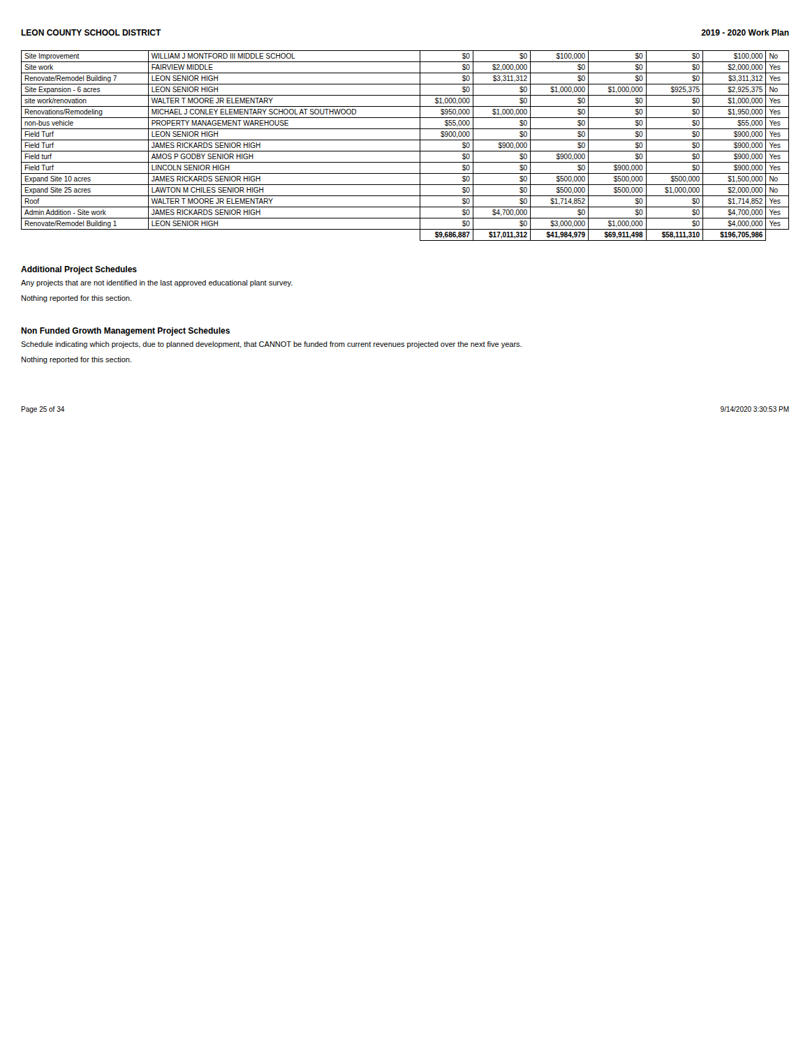LEON COUNTY SCHOOL DISTRICT
2019 - 2020 Work Plan
| Site Improvement | WILLIAM J MONTFORD III MIDDLE SCHOOL | $0 | $0 | $100,000 | $0 | $0 | $100,000 | No |
| Site work | FAIRVIEW MIDDLE | $0 | $2,000,000 | $0 | $0 | $0 | $2,000,000 | Yes |
| Renovate/Remodel Building 7 | LEON SENIOR HIGH | $0 | $3,311,312 | $0 | $0 | $0 | $3,311,312 | Yes |
| Site Expansion - 6 acres | LEON SENIOR HIGH | $0 | $0 | $1,000,000 | $1,000,000 | $925,375 | $2,925,375 | No |
| site work/renovation | WALTER T MOORE JR ELEMENTARY | $1,000,000 | $0 | $0 | $0 | $0 | $1,000,000 | Yes |
| Renovations/Remodeling | MICHAEL J CONLEY ELEMENTARY SCHOOL AT SOUTHWOOD | $950,000 | $1,000,000 | $0 | $0 | $0 | $1,950,000 | Yes |
| non-bus vehicle | PROPERTY MANAGEMENT WAREHOUSE | $55,000 | $0 | $0 | $0 | $0 | $55,000 | Yes |
| Field Turf | LEON SENIOR HIGH | $900,000 | $0 | $0 | $0 | $0 | $900,000 | Yes |
| Field Turf | JAMES RICKARDS SENIOR HIGH | $0 | $900,000 | $0 | $0 | $0 | $900,000 | Yes |
| Field turf | AMOS P GODBY SENIOR HIGH | $0 | $0 | $900,000 | $0 | $0 | $900,000 | Yes |
| Field Turf | LINCOLN SENIOR HIGH | $0 | $0 | $0 | $900,000 | $0 | $900,000 | Yes |
| Expand Site 10 acres | JAMES RICKARDS SENIOR HIGH | $0 | $0 | $500,000 | $500,000 | $500,000 | $1,500,000 | No |
| Expand Site 25 acres | LAWTON M CHILES SENIOR HIGH | $0 | $0 | $500,000 | $500,000 | $1,000,000 | $2,000,000 | No |
| Roof | WALTER T MOORE JR ELEMENTARY | $0 | $0 | $1,714,852 | $0 | $0 | $1,714,852 | Yes |
| Admin Addition - Site work | JAMES RICKARDS SENIOR HIGH | $0 | $4,700,000 | $0 | $0 | $0 | $4,700,000 | Yes |
| Renovate/Remodel Building 1 | LEON SENIOR HIGH | $0 | $0 | $3,000,000 | $1,000,000 | $0 | $4,000,000 | Yes |
| | | $9,686,887 | $17,011,312 | $41,984,979 | $69,911,498 | $58,111,310 | $196,705,986 | |
Additional Project Schedules
Any projects that are not identified in the last approved educational plant survey.
Nothing reported for this section.
Non Funded Growth Management Project Schedules
Schedule indicating which projects, due to planned development, that CANNOT be funded from current revenues projected over the next five years.
Nothing reported for this section.
Page 25 of 34
9/14/2020 3:30:53 PM